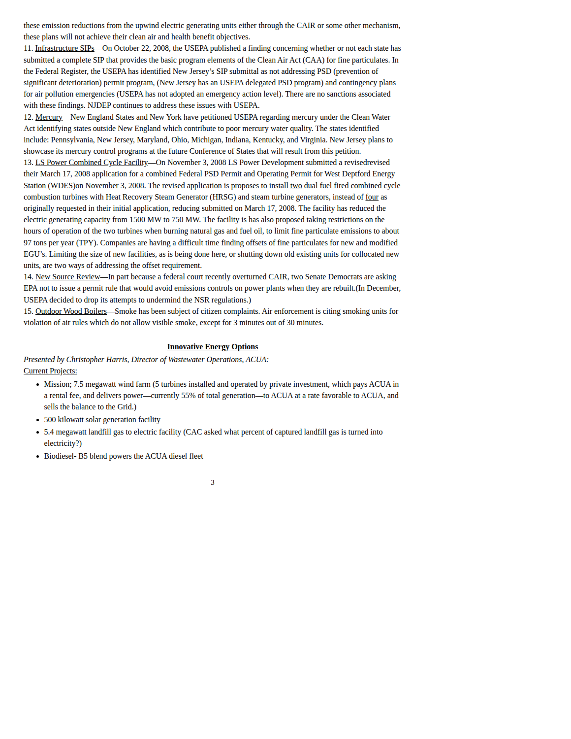these emission reductions from the upwind electric generating units either through the CAIR or some other mechanism, these plans will not achieve their clean air and health benefit objectives.
11. Infrastructure SIPs—On October 22, 2008, the USEPA published a finding concerning whether or not each state has submitted a complete SIP that provides the basic program elements of the Clean Air Act (CAA) for fine particulates. In the Federal Register, the USEPA has identified New Jersey’s SIP submittal as not addressing PSD (prevention of significant deterioration) permit program, (New Jersey has an USEPA delegated PSD program) and contingency plans for air pollution emergencies (USEPA has not adopted an emergency action level). There are no sanctions associated with these findings. NJDEP continues to address these issues with USEPA.
12. Mercury—New England States and New York have petitioned USEPA regarding mercury under the Clean Water Act identifying states outside New England which contribute to poor mercury water quality. The states identified include: Pennsylvania, New Jersey, Maryland, Ohio, Michigan, Indiana, Kentucky, and Virginia. New Jersey plans to showcase its mercury control programs at the future Conference of States that will result from this petition.
13. LS Power Combined Cycle Facility—On November 3, 2008 LS Power Development submitted a revisedrevised their March 17, 2008 application for a combined Federal PSD Permit and Operating Permit for West Deptford Energy Station (WDES)on November 3, 2008. The revised application is proposes to install two dual fuel fired combined cycle combustion turbines with Heat Recovery Steam Generator (HRSG) and steam turbine generators, instead of four as originally requested in their initial application, reducing submitted on March 17, 2008. The facility has reduced the electric generating capacity from 1500 MW to 750 MW. The facility is has also proposed taking restrictions on the hours of operation of the two turbines when burning natural gas and fuel oil, to limit fine particulate emissions to about 97 tons per year (TPY). Companies are having a difficult time finding offsets of fine particulates for new and modified EGU’s. Limiting the size of new facilities, as is being done here, or shutting down old existing units for collocated new units, are two ways of addressing the offset requirement.
14. New Source Review—In part because a federal court recently overturned CAIR, two Senate Democrats are asking EPA not to issue a permit rule that would avoid emissions controls on power plants when they are rebuilt.(In December, USEPA decided to drop its attempts to undermind the NSR regulations.)
15. Outdoor Wood Boilers—Smoke has been subject of citizen complaints. Air enforcement is citing smoking units for violation of air rules which do not allow visible smoke, except for 3 minutes out of 30 minutes.
Innovative Energy Options
Presented by Christopher Harris, Director of Wastewater Operations, ACUA:
Current Projects:
Mission; 7.5 megawatt wind farm (5 turbines installed and operated by private investment, which pays ACUA in a rental fee, and delivers power—currently 55% of total generation—to ACUA at a rate favorable to ACUA, and sells the balance to the Grid.)
500 kilowatt solar generation facility
5.4 megawatt landfill gas to electric facility (CAC asked what percent of captured landfill gas is turned into electricity?)
Biodiesel- B5 blend powers the ACUA diesel fleet
3